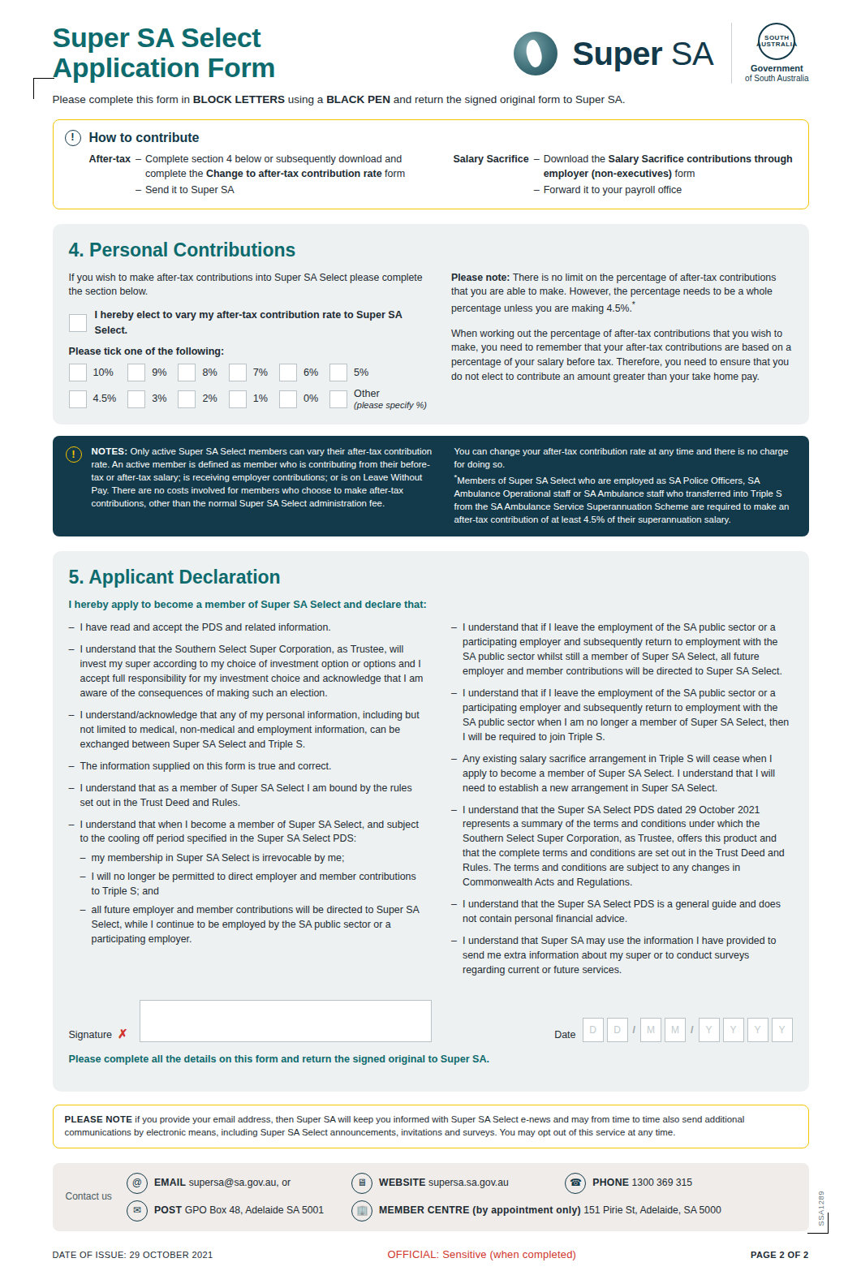Super SA Select
Application Form
Super SA
SOUTH
AUSTRALIA
Government of South Australia
Please complete this form in BLOCK LETTERS using a BLACK PEN and return the signed original form to Super SA.
!
How to contribute
After-tax
Complete section 4 below or subsequently download and complete the Change to after-tax contribution rate form
Send it to Super SA
Salary Sacrifice
Download the Salary Sacrifice contributions through employer (non-executives) form
Forward it to your payroll office
4. Personal Contributions
If you wish to make after-tax contributions into Super SA Select please complete the section below.
I hereby elect to vary my after-tax contribution rate to Super SA Select.
Please tick one of the following:
10%
9%
8%
7%
6%
5%
4.5%
3%
2%
1%
0%
Other(please specify %)
Please note: There is no limit on the percentage of after-tax contributions that you are able to make. However, the percentage needs to be a whole percentage unless you are making 4.5%.*
When working out the percentage of after-tax contributions that you wish to make, you need to remember that your after-tax contributions are based on a percentage of your salary before tax. Therefore, you need to ensure that you do not elect to contribute an amount greater than your take home pay.
!
NOTES: Only active Super SA Select members can vary their after-tax contribution rate. An active member is defined as member who is contributing from their before-tax or after-tax salary; is receiving employer contributions; or is on Leave Without Pay. There are no costs involved for members who choose to make after-tax contributions, other than the normal Super SA Select administration fee.
You can change your after-tax contribution rate at any time and there is no charge for doing so.
*Members of Super SA Select who are employed as SA Police Officers, SA Ambulance Operational staff or SA Ambulance staff who transferred into Triple S from the SA Ambulance Service Superannuation Scheme are required to make an after-tax contribution of at least 4.5% of their superannuation salary.
5. Applicant Declaration
I hereby apply to become a member of Super SA Select and declare that:
I have read and accept the PDS and related information.
I understand that the Southern Select Super Corporation, as Trustee, will invest my super according to my choice of investment option or options and I accept full responsibility for my investment choice and acknowledge that I am aware of the consequences of making such an election.
I understand/acknowledge that any of my personal information, including but not limited to medical, non-medical and employment information, can be exchanged between Super SA Select and Triple S.
The information supplied on this form is true and correct.
I understand that as a member of Super SA Select I am bound by the rules set out in the Trust Deed and Rules.
I understand that when I become a member of Super SA Select, and subject to the cooling off period specified in the Super SA Select PDS:
my membership in Super SA Select is irrevocable by me;
I will no longer be permitted to direct employer and member contributions to Triple S; and
all future employer and member contributions will be directed to Super SA Select, while I continue to be employed by the SA public sector or a participating employer.
I understand that if I leave the employment of the SA public sector or a participating employer and subsequently return to employment with the SA public sector whilst still a member of Super SA Select, all future employer and member contributions will be directed to Super SA Select.
I understand that if I leave the employment of the SA public sector or a participating employer and subsequently return to employment with the SA public sector when I am no longer a member of Super SA Select, then I will be required to join Triple S.
Any existing salary sacrifice arrangement in Triple S will cease when I apply to become a member of Super SA Select. I understand that I will need to establish a new arrangement in Super SA Select.
I understand that the Super SA Select PDS dated 29 October 2021 represents a summary of the terms and conditions under which the Southern Select Super Corporation, as Trustee, offers this product and that the complete terms and conditions are set out in the Trust Deed and Rules. The terms and conditions are subject to any changes in Commonwealth Acts and Regulations.
I understand that the Super SA Select PDS is a general guide and does not contain personal financial advice.
I understand that Super SA may use the information I have provided to send me extra information about my super or to conduct surveys regarding current or future services.
Signature ✗
Date
DD / MM / YYYY
Please complete all the details on this form and return the signed original to Super SA.
PLEASE NOTE if you provide your email address, then Super SA will keep you informed with Super SA Select e-news and may from time to time also send additional communications by electronic means, including Super SA Select announcements, invitations and surveys. You may opt out of this service at any time.
Contact us
@EMAIL supersa@sa.gov.au, or
🖥WEBSITE supersa.sa.gov.au
☎PHONE 1300 369 315
✉POST GPO Box 48, Adelaide SA 5001
🏢MEMBER CENTRE (by appointment only) 151 Pirie St, Adelaide, SA 5000
SSA1289
DATE OF ISSUE: 29 OCTOBER 2021
OFFICIAL: Sensitive (when completed)
PAGE 2 OF 2